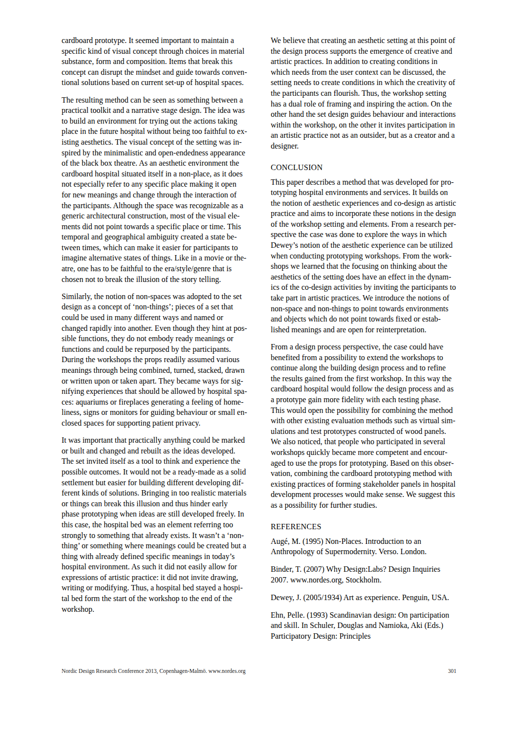cardboard prototype. It seemed important to maintain a specific kind of visual concept through choices in material substance, form and composition. Items that break this concept can disrupt the mindset and guide towards conventional solutions based on current set-up of hospital spaces.
The resulting method can be seen as something between a practical toolkit and a narrative stage design. The idea was to build an environment for trying out the actions taking place in the future hospital without being too faithful to existing aesthetics. The visual concept of the setting was inspired by the minimalistic and open-endedness appearance of the black box theatre. As an aesthetic environment the cardboard hospital situated itself in a non-place, as it does not especially refer to any specific place making it open for new meanings and change through the interaction of the participants. Although the space was recognizable as a generic architectural construction, most of the visual elements did not point towards a specific place or time. This temporal and geographical ambiguity created a state between times, which can make it easier for participants to imagine alternative states of things. Like in a movie or theatre, one has to be faithful to the era/style/genre that is chosen not to break the illusion of the story telling.
Similarly, the notion of non-spaces was adopted to the set design as a concept of ‘non-things’; pieces of a set that could be used in many different ways and named or changed rapidly into another. Even though they hint at possible functions, they do not embody ready meanings or functions and could be repurposed by the participants. During the workshops the props readily assumed various meanings through being combined, turned, stacked, drawn or written upon or taken apart. They became ways for signifying experiences that should be allowed by hospital spaces: aquariums or fireplaces generating a feeling of homeliness, signs or monitors for guiding behaviour or small enclosed spaces for supporting patient privacy.
It was important that practically anything could be marked or built and changed and rebuilt as the ideas developed. The set invited itself as a tool to think and experience the possible outcomes. It would not be a ready-made as a solid settlement but easier for building different developing different kinds of solutions. Bringing in too realistic materials or things can break this illusion and thus hinder early phase prototyping when ideas are still developed freely. In this case, the hospital bed was an element referring too strongly to something that already exists. It wasn’t a ‘non-thing’ or something where meanings could be created but a thing with already defined specific meanings in today’s hospital environment. As such it did not easily allow for expressions of artistic practice: it did not invite drawing, writing or modifying. Thus, a hospital bed stayed a hospital bed form the start of the workshop to the end of the workshop.
We believe that creating an aesthetic setting at this point of the design process supports the emergence of creative and artistic practices. In addition to creating conditions in which needs from the user context can be discussed, the setting needs to create conditions in which the creativity of the participants can flourish. Thus, the workshop setting has a dual role of framing and inspiring the action. On the other hand the set design guides behaviour and interactions within the workshop, on the other it invites participation in an artistic practice not as an outsider, but as a creator and a designer.
Conclusion
This paper describes a method that was developed for prototyping hospital environments and services. It builds on the notion of aesthetic experiences and co-design as artistic practice and aims to incorporate these notions in the design of the workshop setting and elements. From a research perspective the case was done to explore the ways in which Dewey’s notion of the aesthetic experience can be utilized when conducting prototyping workshops. From the workshops we learned that the focusing on thinking about the aesthetics of the setting does have an effect in the dynamics of the co-design activities by inviting the participants to take part in artistic practices. We introduce the notions of non-space and non-things to point towards environments and objects which do not point towards fixed or established meanings and are open for reinterpretation.
From a design process perspective, the case could have benefited from a possibility to extend the workshops to continue along the building design process and to refine the results gained from the first workshop. In this way the cardboard hospital would follow the design process and as a prototype gain more fidelity with each testing phase. This would open the possibility for combining the method with other existing evaluation methods such as virtual simulations and test prototypes constructed of wood panels. We also noticed, that people who participated in several workshops quickly became more competent and encouraged to use the props for prototyping. Based on this observation, combining the cardboard prototyping method with existing practices of forming stakeholder panels in hospital development processes would make sense. We suggest this as a possibility for further studies.
References
Augé, M. (1995) Non-Places. Introduction to an Anthropology of Supermodernity. Verso. London.
Binder, T. (2007) Why Design:Labs? Design Inquiries 2007. www.nordes.org, Stockholm.
Dewey, J. (2005/1934) Art as experience. Penguin, USA.
Ehn, Pelle. (1993) Scandinavian design: On participation and skill. In Schuler, Douglas and Namioka, Aki (Eds.) Participatory Design: Principles
Nordic Design Research Conference 2013, Copenhagen-Malmö. www.nordes.org 301